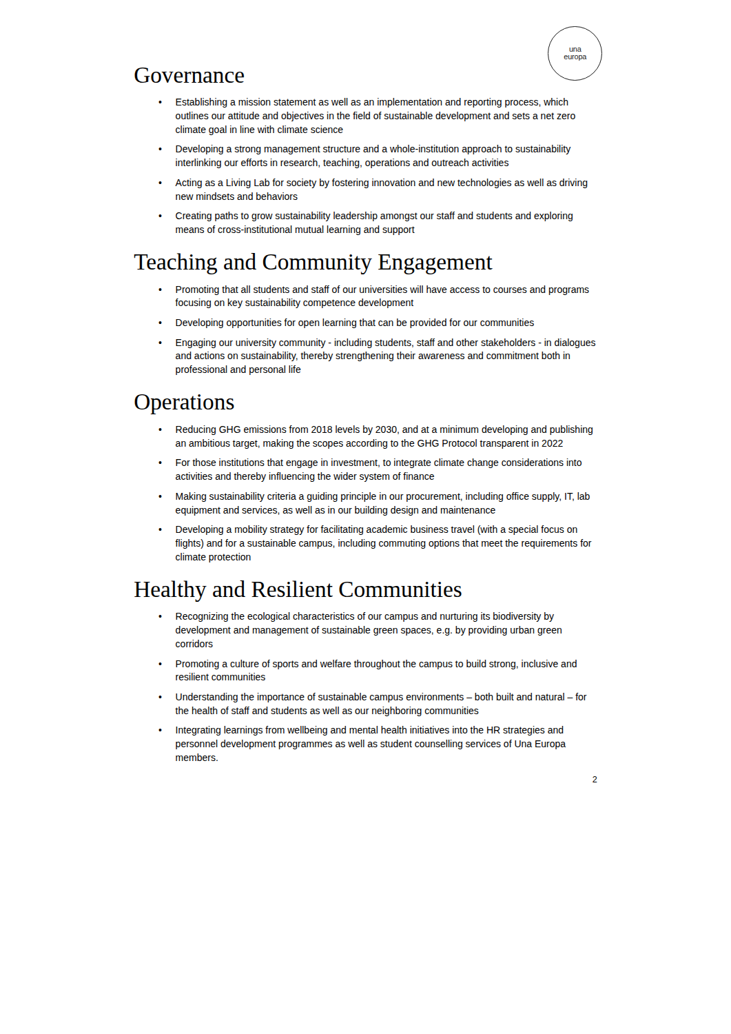una
europa
Governance
Establishing a mission statement as well as an implementation and reporting process, which outlines our attitude and objectives in the field of sustainable development and sets a net zero climate goal in line with climate science
Developing a strong management structure and a whole-institution approach to sustainability interlinking our efforts in research, teaching, operations and outreach activities
Acting as a Living Lab for society by fostering innovation and new technologies as well as driving new mindsets and behaviors
Creating paths to grow sustainability leadership amongst our staff and students and exploring means of cross-institutional mutual learning and support
Teaching and Community Engagement
Promoting that all students and staff of our universities will have access to courses and programs focusing on key sustainability competence development
Developing opportunities for open learning that can be provided for our communities
Engaging our university community - including students, staff and other stakeholders - in dialogues and actions on sustainability, thereby strengthening their awareness and commitment both in professional and personal life
Operations
Reducing GHG emissions from 2018 levels by 2030, and at a minimum developing and publishing an ambitious target, making the scopes according to the GHG Protocol transparent in 2022
For those institutions that engage in investment, to integrate climate change considerations into activities and thereby influencing the wider system of finance
Making sustainability criteria a guiding principle in our procurement, including office supply, IT, lab equipment and services, as well as in our building design and maintenance
Developing a mobility strategy for facilitating academic business travel (with a special focus on flights) and for a sustainable campus, including commuting options that meet the requirements for climate protection
Healthy and Resilient Communities
Recognizing the ecological characteristics of our campus and nurturing its biodiversity by development and management of sustainable green spaces, e.g. by providing urban green corridors
Promoting a culture of sports and welfare throughout the campus to build strong, inclusive and resilient communities
Understanding the importance of sustainable campus environments – both built and natural – for the health of staff and students as well as our neighboring communities
Integrating learnings from wellbeing and mental health initiatives into the HR strategies and personnel development programmes as well as student counselling services of Una Europa members.
2